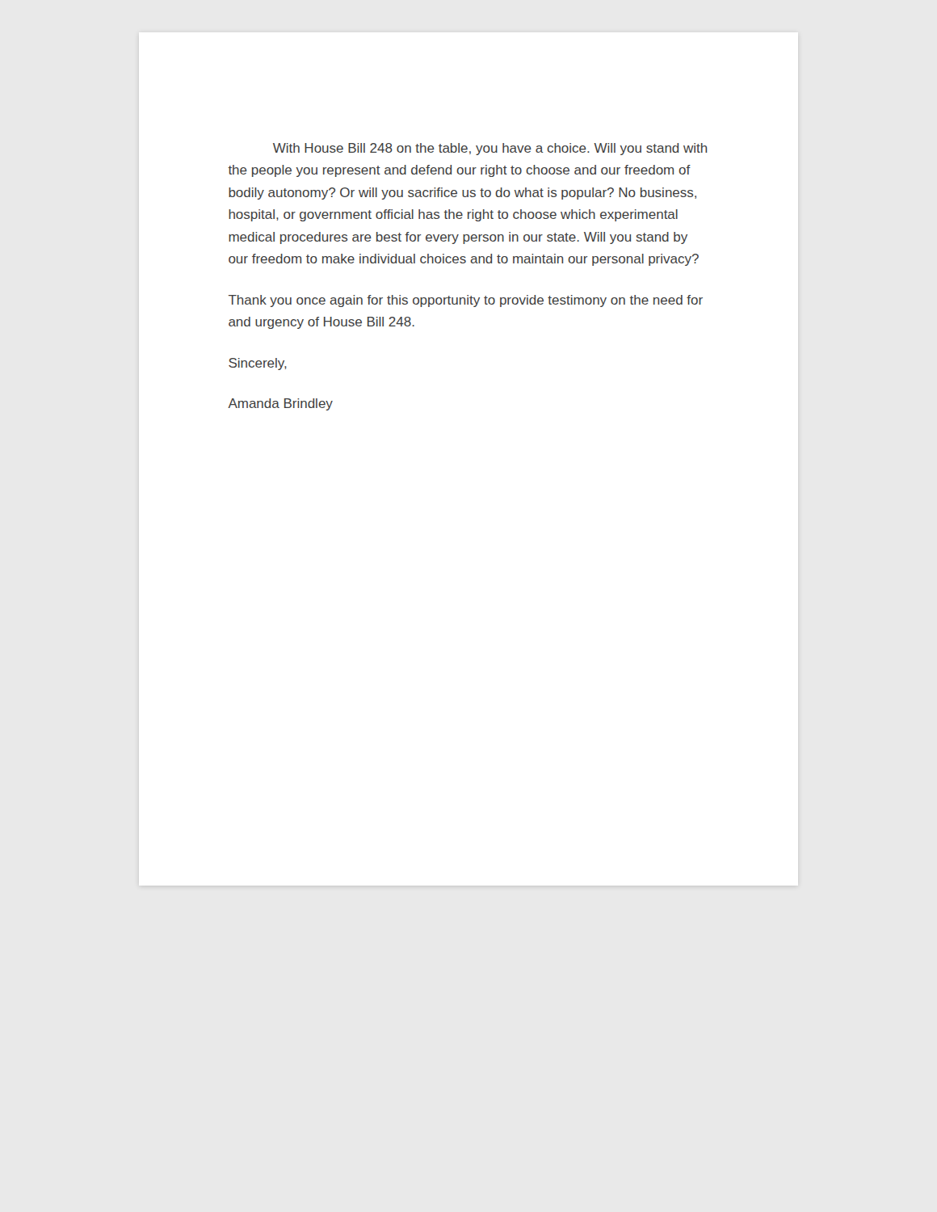With House Bill 248 on the table, you have a choice. Will you stand with the people you represent and defend our right to choose and our freedom of bodily autonomy? Or will you sacrifice us to do what is popular? No business, hospital, or government official has the right to choose which experimental medical procedures are best for every person in our state. Will you stand by our freedom to make individual choices and to maintain our personal privacy?
Thank you once again for this opportunity to provide testimony on the need for and urgency of House Bill 248.
Sincerely,
Amanda Brindley